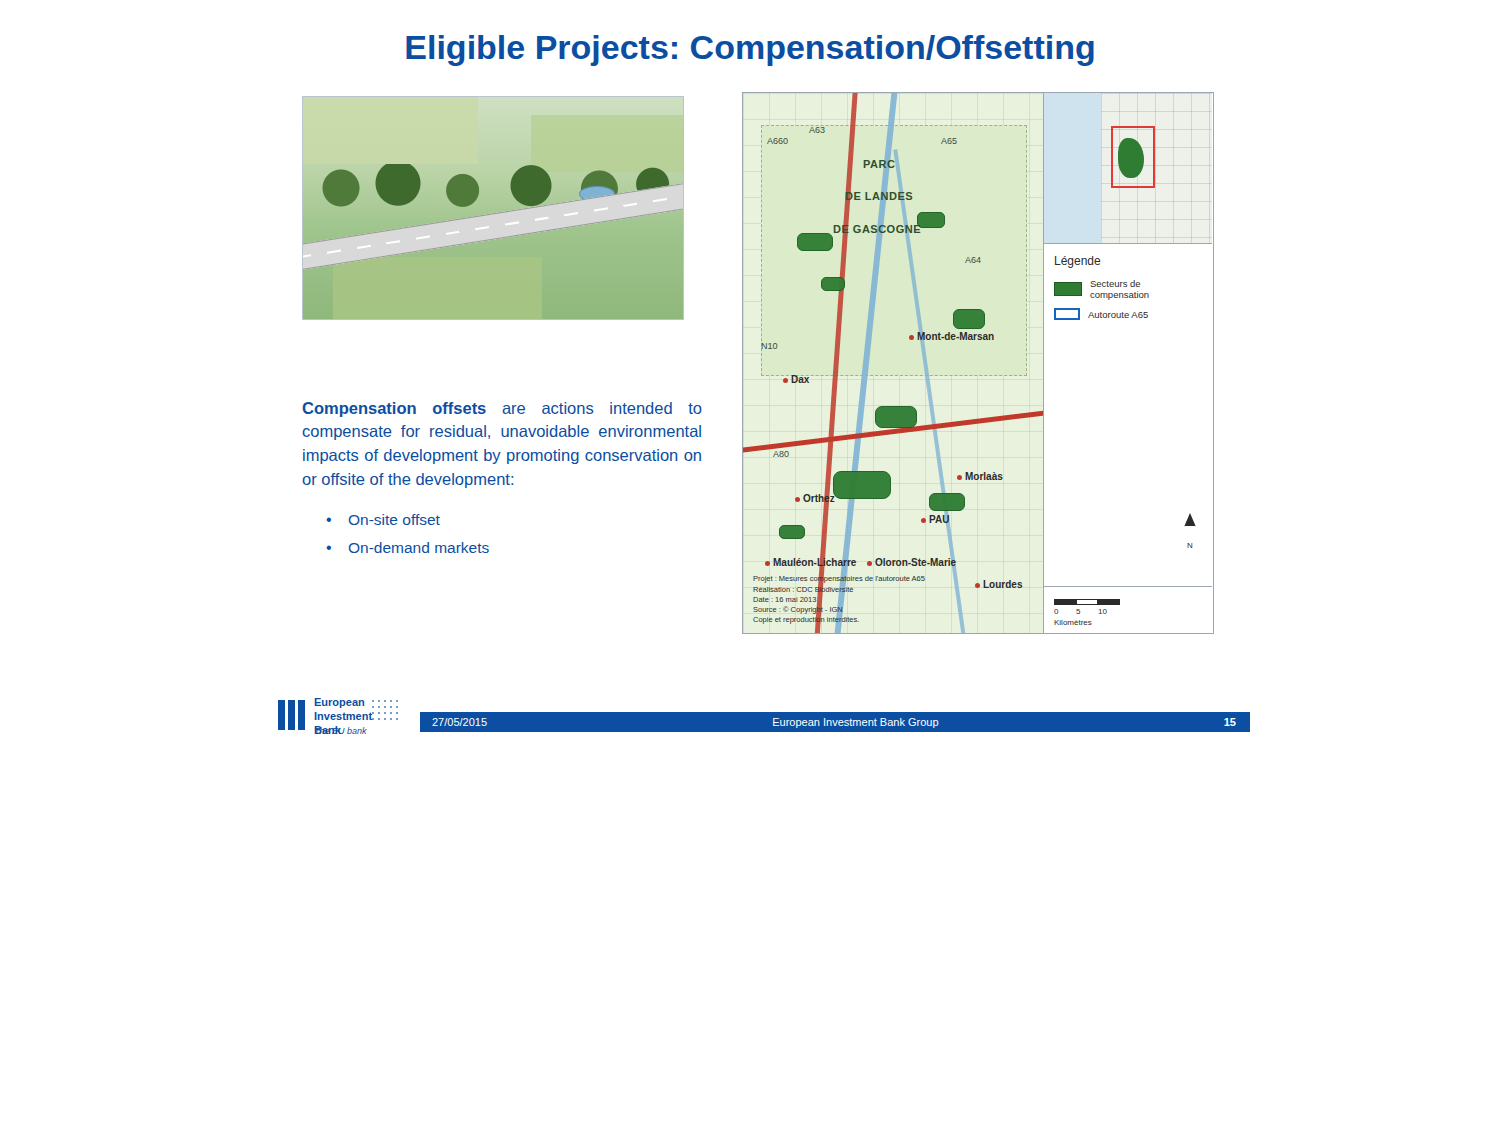Eligible Projects: Compensation/Offsetting
Compensation offsets are actions intended to compensate for residual, unavoidable environmental impacts of development by promoting conservation on or offsite of the development:
On-site offset
On-demand markets
PARC
DE LANDES
DE GASCOGNE
A660
A63
A65
N10
A64
A80
Mont-de-Marsan
Dax
PAU
Morlaàs
Orthez
Oloron-Ste-Marie
Mauléon-Licharre
Lourdes
Légende
Secteurs de compensation
Autoroute A65
0510
Kilomètres
N
Projet : Mesures compensatoires de l'autoroute A65
Réalisation : CDC Biodiversité
Date : 16 mai 2013
Source : © Copyright - IGN
Copie et reproduction interdites.
European
Investment
Bank
The EU bank
27/05/2015 European Investment Bank Group 15